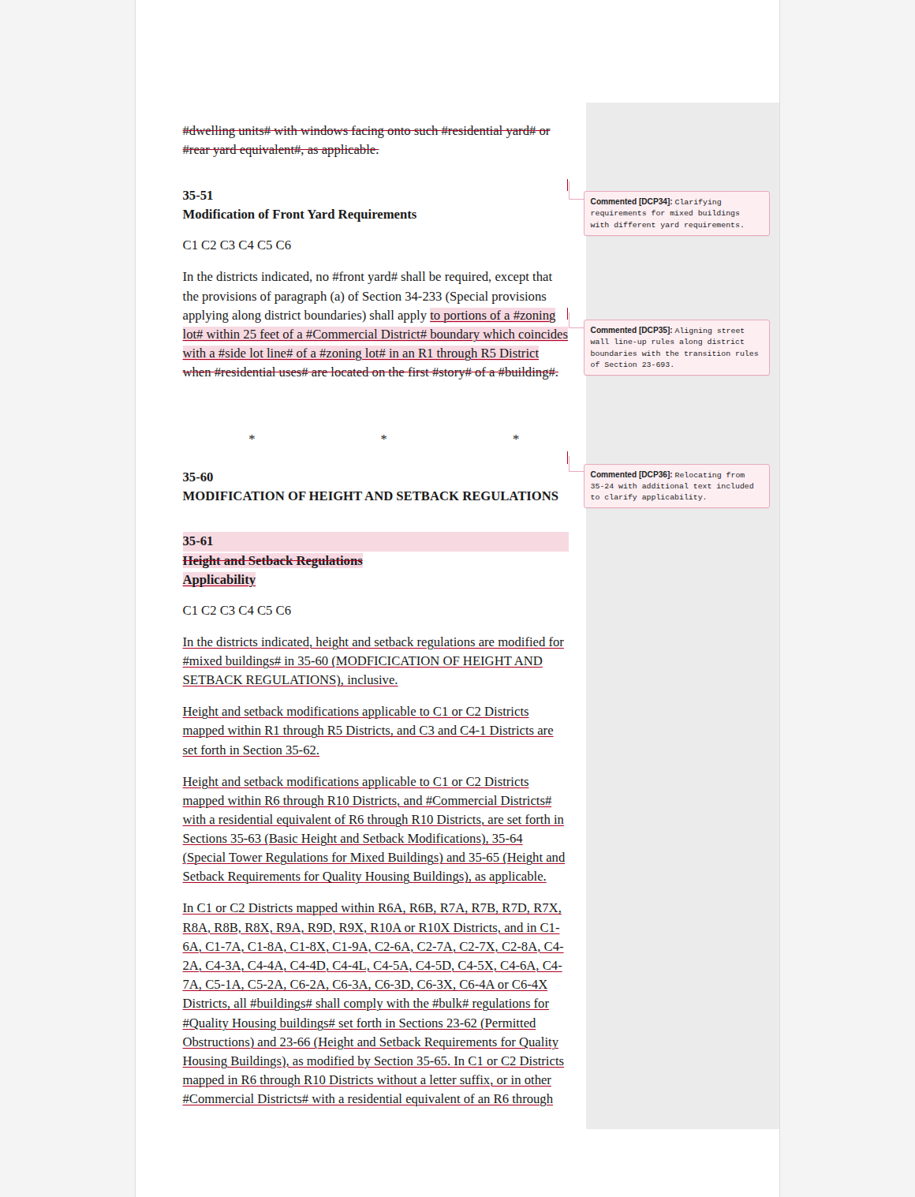Commented [DCP34]: Clarifying requirements for mixed buildings with different yard requirements.
Commented [DCP35]: Aligning street wall line-up rules along district boundaries with the transition rules of Section 23-693.
Commented [DCP36]: Relocating from 35-24 with additional text included to clarify applicability.
#dwelling units# with windows facing onto such #residential yard# or #rear yard equivalent#, as applicable.
35-51
Modification of Front Yard Requirements
C1 C2 C3 C4 C5 C6
In the districts indicated, no #front yard# shall be required, except that the provisions of paragraph (a) of Section 34-233 (Special provisions applying along district boundaries) shall apply to portions of a #zoning lot# within 25 feet of a #Commercial District# boundary which coincides with a #side lot line# of a #zoning lot# in an R1 through R5 District when #residential uses# are located on the first #story# of a #building#.
* * *
35-60
MODIFICATION OF HEIGHT AND SETBACK REGULATIONS
35-61
Height and Setback Regulations
Applicability
C1 C2 C3 C4 C5 C6
In the districts indicated, height and setback regulations are modified for #mixed buildings# in 35-60 (MODFICICATION OF HEIGHT AND SETBACK REGULATIONS), inclusive.
Height and setback modifications applicable to C1 or C2 Districts mapped within R1 through R5 Districts, and C3 and C4-1 Districts are set forth in Section 35-62.
Height and setback modifications applicable to C1 or C2 Districts mapped within R6 through R10 Districts, and #Commercial Districts# with a residential equivalent of R6 through R10 Districts, are set forth in Sections 35-63 (Basic Height and Setback Modifications), 35-64 (Special Tower Regulations for Mixed Buildings) and 35-65 (Height and Setback Requirements for Quality Housing Buildings), as applicable.
In C1 or C2 Districts mapped within R6A, R6B, R7A, R7B, R7D, R7X, R8A, R8B, R8X, R9A, R9D, R9X, R10A or R10X Districts, and in C1-6A, C1-7A, C1-8A, C1-8X, C1-9A, C2-6A, C2-7A, C2-7X, C2-8A, C4-2A, C4-3A, C4-4A, C4-4D, C4-4L, C4-5A, C4-5D, C4-5X, C4-6A, C4-7A, C5-1A, C5-2A, C6-2A, C6-3A, C6-3D, C6-3X, C6-4A or C6-4X Districts, all #buildings# shall comply with the #bulk# regulations for #Quality Housing buildings# set forth in Sections 23-62 (Permitted Obstructions) and 23-66 (Height and Setback Requirements for Quality Housing Buildings), as modified by Section 35-65. In C1 or C2 Districts mapped in R6 through R10 Districts without a letter suffix, or in other #Commercial Districts# with a residential equivalent of an R6 through